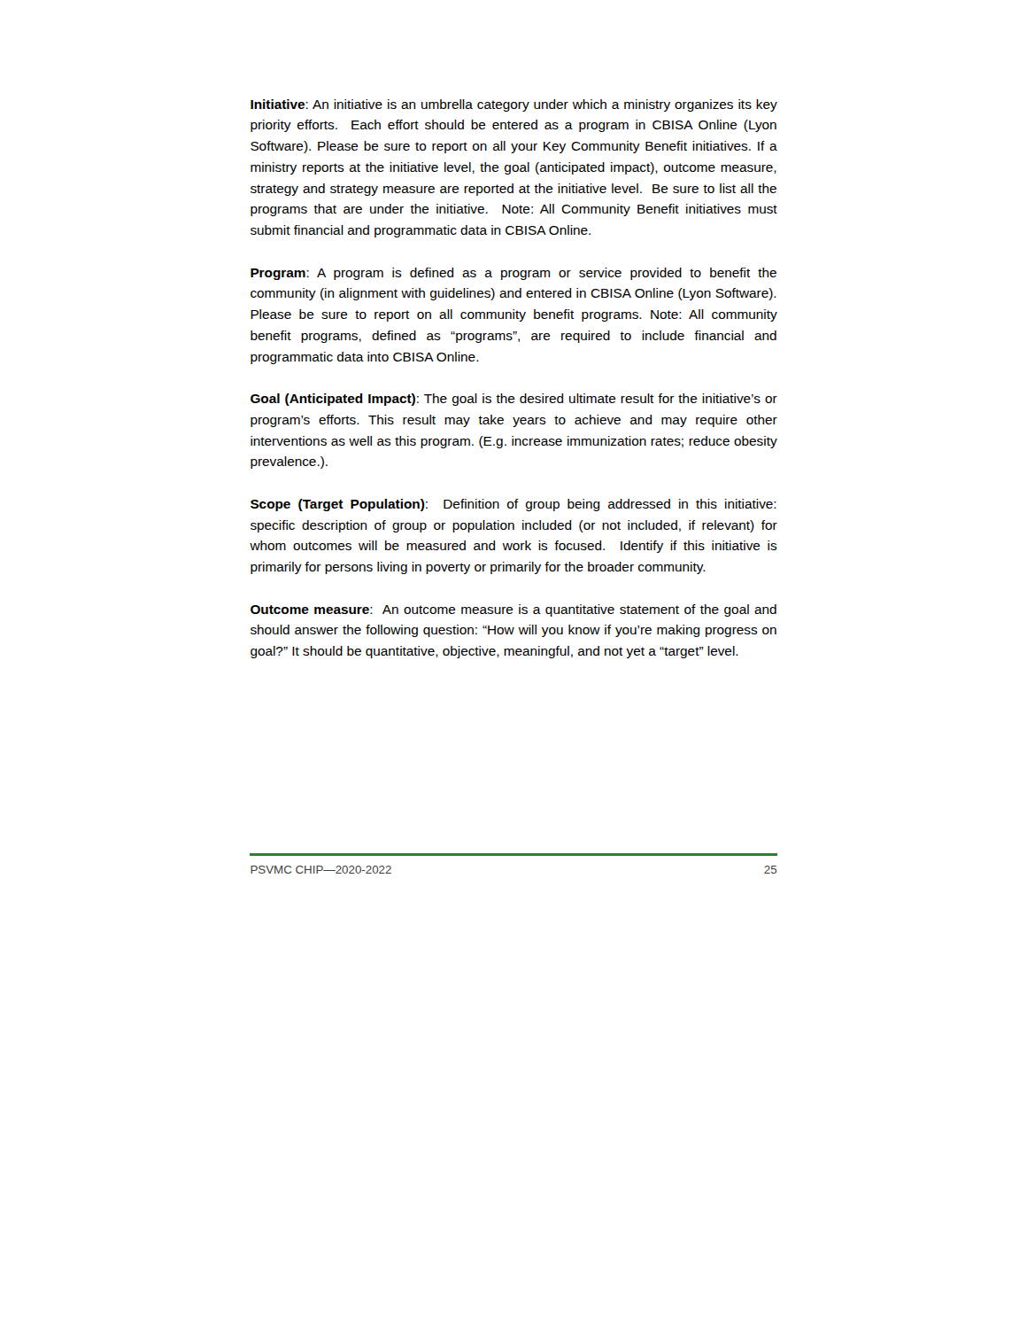Initiative: An initiative is an umbrella category under which a ministry organizes its key priority efforts. Each effort should be entered as a program in CBISA Online (Lyon Software). Please be sure to report on all your Key Community Benefit initiatives. If a ministry reports at the initiative level, the goal (anticipated impact), outcome measure, strategy and strategy measure are reported at the initiative level. Be sure to list all the programs that are under the initiative. Note: All Community Benefit initiatives must submit financial and programmatic data in CBISA Online.
Program: A program is defined as a program or service provided to benefit the community (in alignment with guidelines) and entered in CBISA Online (Lyon Software). Please be sure to report on all community benefit programs. Note: All community benefit programs, defined as “programs”, are required to include financial and programmatic data into CBISA Online.
Goal (Anticipated Impact): The goal is the desired ultimate result for the initiative’s or program’s efforts. This result may take years to achieve and may require other interventions as well as this program. (E.g. increase immunization rates; reduce obesity prevalence.).
Scope (Target Population): Definition of group being addressed in this initiative: specific description of group or population included (or not included, if relevant) for whom outcomes will be measured and work is focused. Identify if this initiative is primarily for persons living in poverty or primarily for the broader community.
Outcome measure: An outcome measure is a quantitative statement of the goal and should answer the following question: “How will you know if you’re making progress on goal?” It should be quantitative, objective, meaningful, and not yet a “target” level.
PSVMC CHIP—2020-2022 25